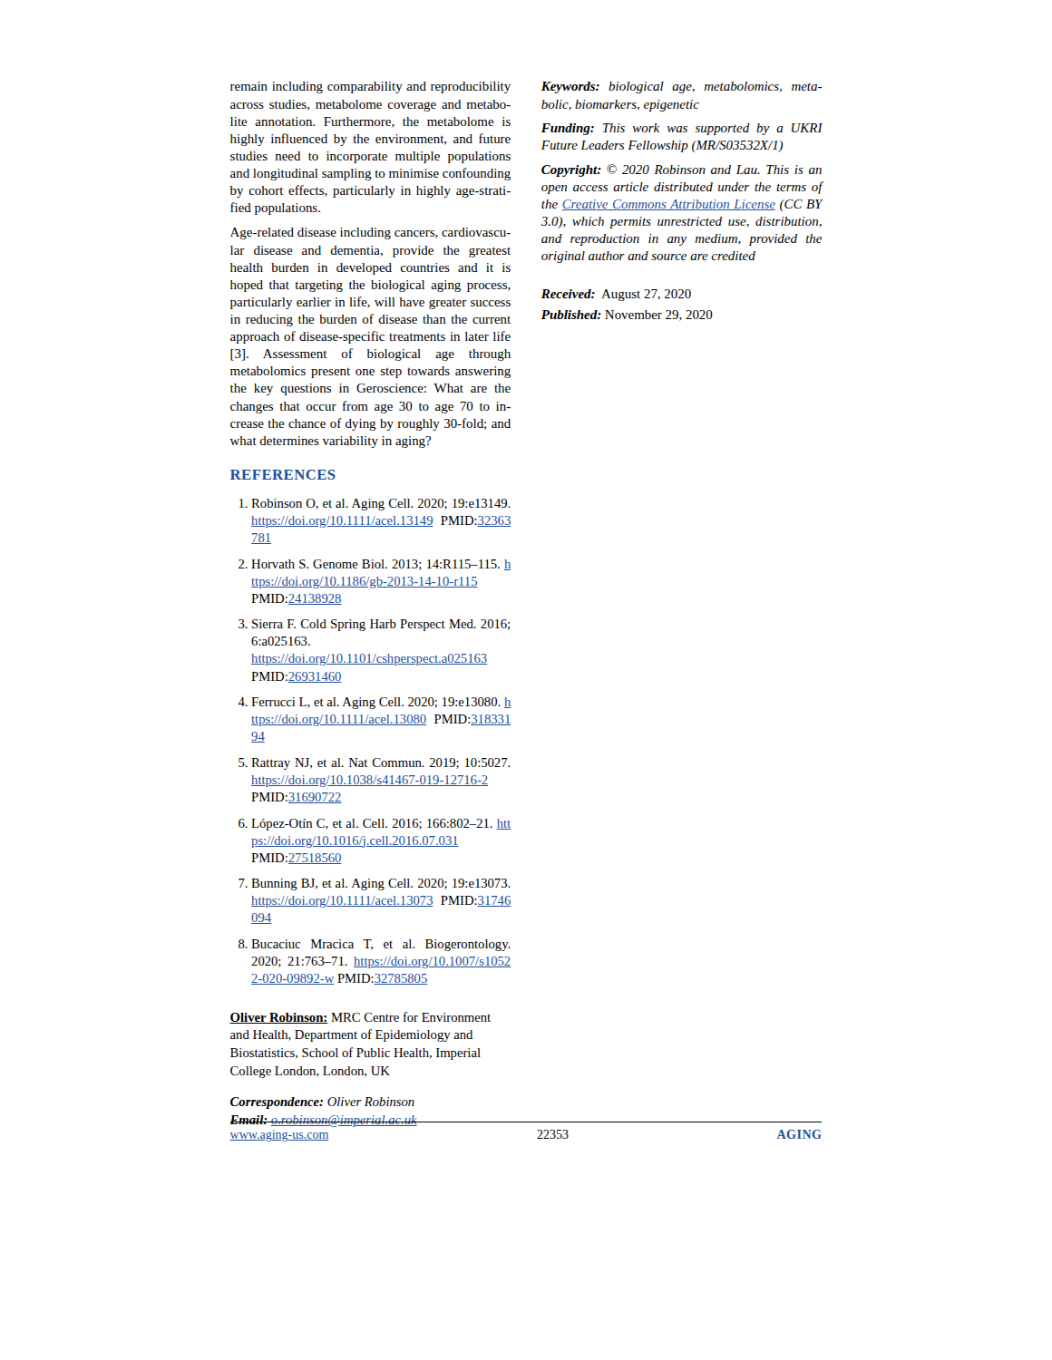remain including comparability and reproducibility across studies, metabolome coverage and metabolite annotation. Furthermore, the metabolome is highly influenced by the environment, and future studies need to incorporate multiple populations and longitudinal sampling to minimise confounding by cohort effects, particularly in highly age-stratified populations.
Age-related disease including cancers, cardiovascular disease and dementia, provide the greatest health burden in developed countries and it is hoped that targeting the biological aging process, particularly earlier in life, will have greater success in reducing the burden of disease than the current approach of disease-specific treatments in later life [3]. Assessment of biological age through metabolomics present one step towards answering the key questions in Geroscience: What are the changes that occur from age 30 to age 70 to increase the chance of dying by roughly 30-fold; and what determines variability in aging?
REFERENCES
Robinson O, et al. Aging Cell. 2020; 19:e13149. https://doi.org/10.1111/acel.13149 PMID:32363781
Horvath S. Genome Biol. 2013; 14:R115–115. https://doi.org/10.1186/gb-2013-14-10-r115
PMID:24138928
Sierra F. Cold Spring Harb Perspect Med. 2016; 6:a025163.
https://doi.org/10.1101/cshperspect.a025163
PMID:26931460
Ferrucci L, et al. Aging Cell. 2020; 19:e13080. https://doi.org/10.1111/acel.13080 PMID:31833194
Rattray NJ, et al. Nat Commun. 2019; 10:5027. https://doi.org/10.1038/s41467-019-12716-2
PMID:31690722
López-Otín C, et al. Cell. 2016; 166:802–21. https://doi.org/10.1016/j.cell.2016.07.031
PMID:27518560
Bunning BJ, et al. Aging Cell. 2020; 19:e13073. https://doi.org/10.1111/acel.13073 PMID:31746094
Bucaciuc Mracica T, et al. Biogerontology. 2020; 21:763–71. https://doi.org/10.1007/s10522-020-09892-w PMID:32785805
Oliver Robinson: MRC Centre for Environment and Health, Department of Epidemiology and Biostatistics, School of Public Health, Imperial College London, London, UK
Correspondence: Oliver Robinson
Email: o.robinson@imperial.ac.uk
Keywords: biological age, metabolomics, metabolic, biomarkers, epigenetic
Funding: This work was supported by a UKRI Future Leaders Fellowship (MR/S03532X/1)
Copyright: © 2020 Robinson and Lau. This is an open access article distributed under the terms of the Creative Commons Attribution License (CC BY 3.0), which permits unrestricted use, distribution, and reproduction in any medium, provided the original author and source are credited
Received: August 27, 2020
Published: November 29, 2020
www.aging-us.com 22353 AGING